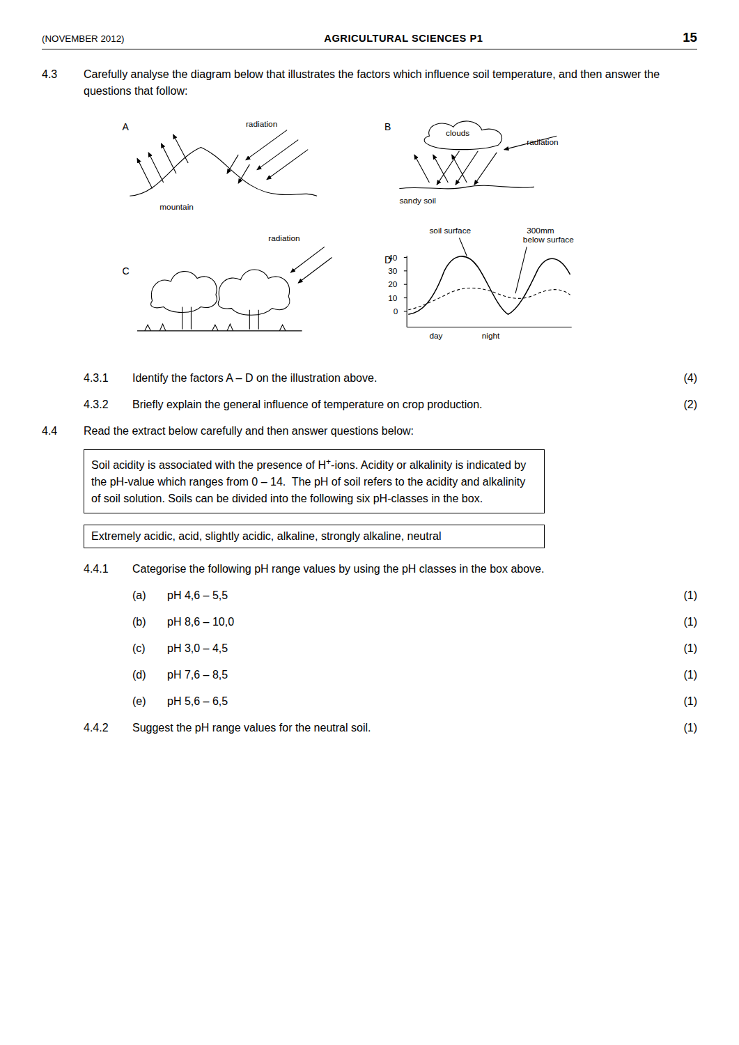(NOVEMBER 2012) AGRICULTURAL SCIENCES P1 15
4.3
Carefully analyse the diagram below that illustrates the factors which influence soil temperature, and then answer the questions that follow:
A radiation mountain B clouds radiation sandy soil C radiation D soil surface 300mm below surface 40 30 20 10 0 day night
4.3.1
Identify the factors A – D on the illustration above.
(4)
4.3.2
Briefly explain the general influence of temperature on crop production.
(2)
4.4
Read the extract below carefully and then answer questions below:
Soil acidity is associated with the presence of H+-ions. Acidity or alkalinity is indicated by the pH-value which ranges from 0 – 14. The pH of soil refers to the acidity and alkalinity of soil solution. Soils can be divided into the following six pH-classes in the box.
Extremely acidic, acid, slightly acidic, alkaline, strongly alkaline, neutral
4.4.1
Categorise the following pH range values by using the pH classes in the box above.
(a)
pH 4,6 – 5,5
(1)
(b)
pH 8,6 – 10,0
(1)
(c)
pH 3,0 – 4,5
(1)
(d)
pH 7,6 – 8,5
(1)
(e)
pH 5,6 – 6,5
(1)
4.4.2
Suggest the pH range values for the neutral soil.
(1)